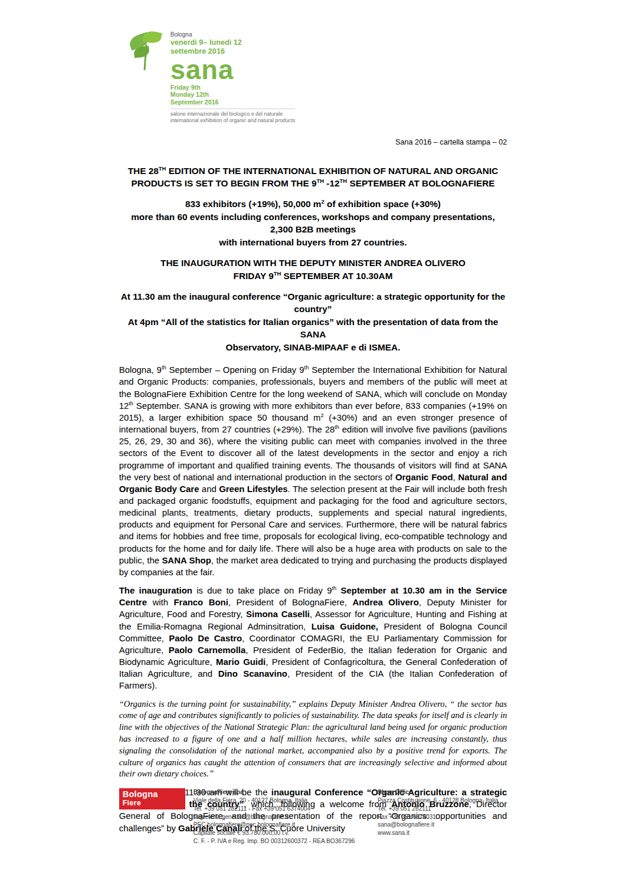Bologna
venerdì 9– lunedì 12
settembre 2016
sana
Friday 9th
Monday 12th
September 2016
salone internazionale del biologico e del naturale
international exhibition of organic and natural products
Sana 2016 – cartella stampa – 02
THE 28TH EDITION OF THE INTERNATIONAL EXHIBITION OF NATURAL AND ORGANIC PRODUCTS IS SET TO BEGIN FROM THE 9TH -12TH SEPTEMBER AT BOLOGNAFIERE
833 exhibitors (+19%), 50,000 m2 of exhibition space (+30%)
more than 60 events including conferences, workshops and company presentations, 2,300 B2B meetings
with international buyers from 27 countries.
THE INAUGURATION WITH THE DEPUTY MINISTER ANDREA OLIVERO
FRIDAY 9TH SEPTEMBER AT 10.30AM
At 11.30 am the inaugural conference “Organic agriculture: a strategic opportunity for the country”
At 4pm “All of the statistics for Italian organics” with the presentation of data from the SANA
Observatory, SINAB-MIPAAF e di ISMEA.
Bologna, 9th September – Opening on Friday 9th September the International Exhibition for Natural and Organic Products: companies, professionals, buyers and members of the public will meet at the BolognaFiere Exhibition Centre for the long weekend of SANA, which will conclude on Monday 12th September. SANA is growing with more exhibitors than ever before, 833 companies (+19% on 2015), a larger exhibition space 50 thousand m2 (+30%) and an even stronger presence of international buyers, from 27 countries (+29%). The 28th edition will involve five pavilions (pavilions 25, 26, 29, 30 and 36), where the visiting public can meet with companies involved in the three sectors of the Event to discover all of the latest developments in the sector and enjoy a rich programme of important and qualified training events. The thousands of visitors will find at SANA the very best of national and international production in the sectors of Organic Food, Natural and Organic Body Care and Green Lifestyles. The selection present at the Fair will include both fresh and packaged organic foodstuffs, equipment and packaging for the food and agriculture sectors, medicinal plants, treatments, dietary products, supplements and special natural ingredients, products and equipment for Personal Care and services. Furthermore, there will be natural fabrics and items for hobbies and free time, proposals for ecological living, eco-compatible technology and products for the home and for daily life. There will also be a huge area with products on sale to the public, the SANA Shop, the market area dedicated to trying and purchasing the products displayed by companies at the fair.
The inauguration is due to take place on Friday 9th September at 10.30 am in the Service Centre with Franco Boni, President of BolognaFiere, Andrea Olivero, Deputy Minister for Agriculture, Food and Forestry, Simona Caselli, Assessor for Agriculture, Hunting and Fishing at the Emilia-Romagna Regional Adminsitration, Luisa Guidone, President of Bologna Council Committee, Paolo De Castro, Coordinator COMAGRI, the EU Parliamentary Commission for Agriculture, Paolo Carnemolla, President of FederBio, the Italian federation for Organic and Biodynamic Agriculture, Mario Guidi, President of Confagricoltura, the General Confederation of Italian Agriculture, and Dino Scanavino, President of the CIA (the Italian Confederation of Farmers).
“Organics is the turning point for sustainability,” explains Deputy Minister Andrea Olivero, “ the sector has come of age and contributes significantly to policies of sustainability. The data speaks for itself and is clearly in line with the objectives of the National Strategic Plan: the agricultural land being used for organic production has increased to a figure of one and a half million hectares, while sales are increasing constantly, thus signaling the consolidation of the national market, accompanied also by a positive trend for exports. The culture of organics has caught the attention of consumers that are increasingly selective and informed about their own dietary choices.”
Following on at 11.30 am will be the inaugural Conference “Organic Agriculture: a strategic opportunity for the country”, which, following a welcome from Antonio Bruzzone, Director General of BolognaFiere, and the presentation of the report “Organics: opportunities and challenges” by Gabriele Canali of the S. Cuore University
BolognaFiere
BolognaFiere spa
Viale della Fiera, 20 - 40127 Bologna, Italia
Tel. +39 051 282111 - Fax +39 051 6374004
segreteria.generale@bolognafiere.it
PEC bolognafiere@pec.bolognafiere.it
Capitale sociale € 93.780.000,00 i.v.
C. F. - P. IVA e Reg. Imp. BO 00312600372 - REA BO367296
Show Office
Piazza Costituzione, 6 - 40128 Bologna, Italia
Tel. +39 051 282111
Fax +39 051 6374031
sana@bolognafiere.it
www.sana.it